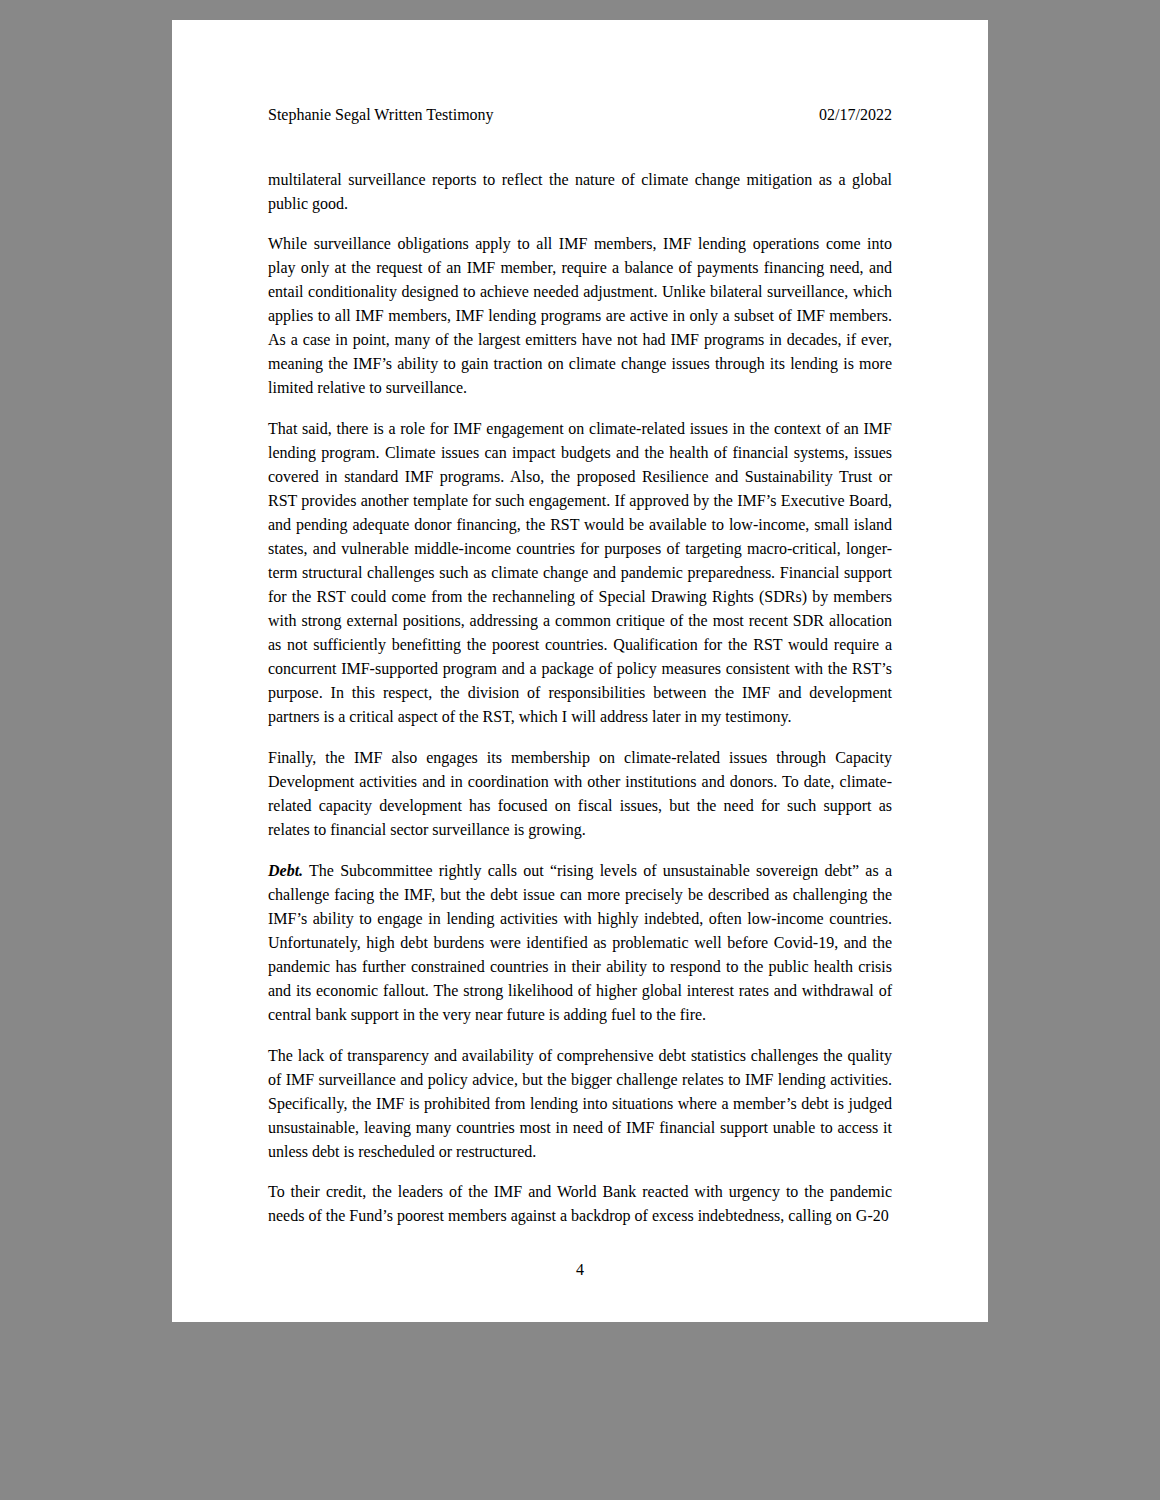Stephanie Segal Written Testimony 02/17/2022
multilateral surveillance reports to reflect the nature of climate change mitigation as a global public good.
While surveillance obligations apply to all IMF members, IMF lending operations come into play only at the request of an IMF member, require a balance of payments financing need, and entail conditionality designed to achieve needed adjustment. Unlike bilateral surveillance, which applies to all IMF members, IMF lending programs are active in only a subset of IMF members. As a case in point, many of the largest emitters have not had IMF programs in decades, if ever, meaning the IMF’s ability to gain traction on climate change issues through its lending is more limited relative to surveillance.
That said, there is a role for IMF engagement on climate-related issues in the context of an IMF lending program. Climate issues can impact budgets and the health of financial systems, issues covered in standard IMF programs. Also, the proposed Resilience and Sustainability Trust or RST provides another template for such engagement. If approved by the IMF’s Executive Board, and pending adequate donor financing, the RST would be available to low-income, small island states, and vulnerable middle-income countries for purposes of targeting macro-critical, longer-term structural challenges such as climate change and pandemic preparedness. Financial support for the RST could come from the rechanneling of Special Drawing Rights (SDRs) by members with strong external positions, addressing a common critique of the most recent SDR allocation as not sufficiently benefitting the poorest countries. Qualification for the RST would require a concurrent IMF-supported program and a package of policy measures consistent with the RST’s purpose. In this respect, the division of responsibilities between the IMF and development partners is a critical aspect of the RST, which I will address later in my testimony.
Finally, the IMF also engages its membership on climate-related issues through Capacity Development activities and in coordination with other institutions and donors. To date, climate-related capacity development has focused on fiscal issues, but the need for such support as relates to financial sector surveillance is growing.
Debt. The Subcommittee rightly calls out “rising levels of unsustainable sovereign debt” as a challenge facing the IMF, but the debt issue can more precisely be described as challenging the IMF’s ability to engage in lending activities with highly indebted, often low-income countries. Unfortunately, high debt burdens were identified as problematic well before Covid-19, and the pandemic has further constrained countries in their ability to respond to the public health crisis and its economic fallout. The strong likelihood of higher global interest rates and withdrawal of central bank support in the very near future is adding fuel to the fire.
The lack of transparency and availability of comprehensive debt statistics challenges the quality of IMF surveillance and policy advice, but the bigger challenge relates to IMF lending activities. Specifically, the IMF is prohibited from lending into situations where a member’s debt is judged unsustainable, leaving many countries most in need of IMF financial support unable to access it unless debt is rescheduled or restructured.
To their credit, the leaders of the IMF and World Bank reacted with urgency to the pandemic needs of the Fund’s poorest members against a backdrop of excess indebtedness, calling on G-20
4